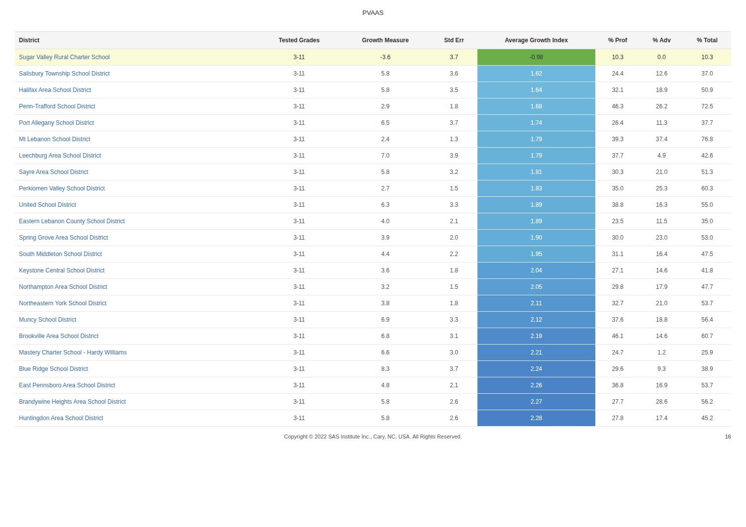PVAAS
| District | Tested Grades | Growth Measure | Std Err | Average Growth Index | % Prof | % Adv | % Total |
| --- | --- | --- | --- | --- | --- | --- | --- |
| Sugar Valley Rural Charter School | 3-11 | -3.6 | 3.7 | -0.98 | 10.3 | 0.0 | 10.3 |
| Salisbury Township School District | 3-11 | 5.8 | 3.6 | 1.62 | 24.4 | 12.6 | 37.0 |
| Halifax Area School District | 3-11 | 5.8 | 3.5 | 1.64 | 32.1 | 18.9 | 50.9 |
| Penn-Trafford School District | 3-11 | 2.9 | 1.8 | 1.68 | 46.3 | 26.2 | 72.5 |
| Port Allegany School District | 3-11 | 6.5 | 3.7 | 1.74 | 26.4 | 11.3 | 37.7 |
| Mt Lebanon School District | 3-11 | 2.4 | 1.3 | 1.79 | 39.3 | 37.4 | 76.8 |
| Leechburg Area School District | 3-11 | 7.0 | 3.9 | 1.79 | 37.7 | 4.9 | 42.6 |
| Sayre Area School District | 3-11 | 5.8 | 3.2 | 1.81 | 30.3 | 21.0 | 51.3 |
| Perkiomen Valley School District | 3-11 | 2.7 | 1.5 | 1.83 | 35.0 | 25.3 | 60.3 |
| United School District | 3-11 | 6.3 | 3.3 | 1.89 | 38.8 | 16.3 | 55.0 |
| Eastern Lebanon County School District | 3-11 | 4.0 | 2.1 | 1.89 | 23.5 | 11.5 | 35.0 |
| Spring Grove Area School District | 3-11 | 3.9 | 2.0 | 1.90 | 30.0 | 23.0 | 53.0 |
| South Middleton School District | 3-11 | 4.4 | 2.2 | 1.95 | 31.1 | 16.4 | 47.5 |
| Keystone Central School District | 3-11 | 3.6 | 1.8 | 2.04 | 27.1 | 14.6 | 41.8 |
| Northampton Area School District | 3-11 | 3.2 | 1.5 | 2.05 | 29.8 | 17.9 | 47.7 |
| Northeastern York School District | 3-11 | 3.8 | 1.8 | 2.11 | 32.7 | 21.0 | 53.7 |
| Muncy School District | 3-11 | 6.9 | 3.3 | 2.12 | 37.6 | 18.8 | 56.4 |
| Brookville Area School District | 3-11 | 6.8 | 3.1 | 2.19 | 46.1 | 14.6 | 60.7 |
| Mastery Charter School - Hardy Williams | 3-11 | 6.6 | 3.0 | 2.21 | 24.7 | 1.2 | 25.9 |
| Blue Ridge School District | 3-11 | 8.3 | 3.7 | 2.24 | 29.6 | 9.3 | 38.9 |
| East Pennsboro Area School District | 3-11 | 4.8 | 2.1 | 2.26 | 36.8 | 16.9 | 53.7 |
| Brandywine Heights Area School District | 3-11 | 5.8 | 2.6 | 2.27 | 27.7 | 28.6 | 56.2 |
| Huntingdon Area School District | 3-11 | 5.8 | 2.6 | 2.28 | 27.8 | 17.4 | 45.2 |
Copyright © 2022 SAS Institute Inc., Cary, NC, USA. All Rights Reserved. 16